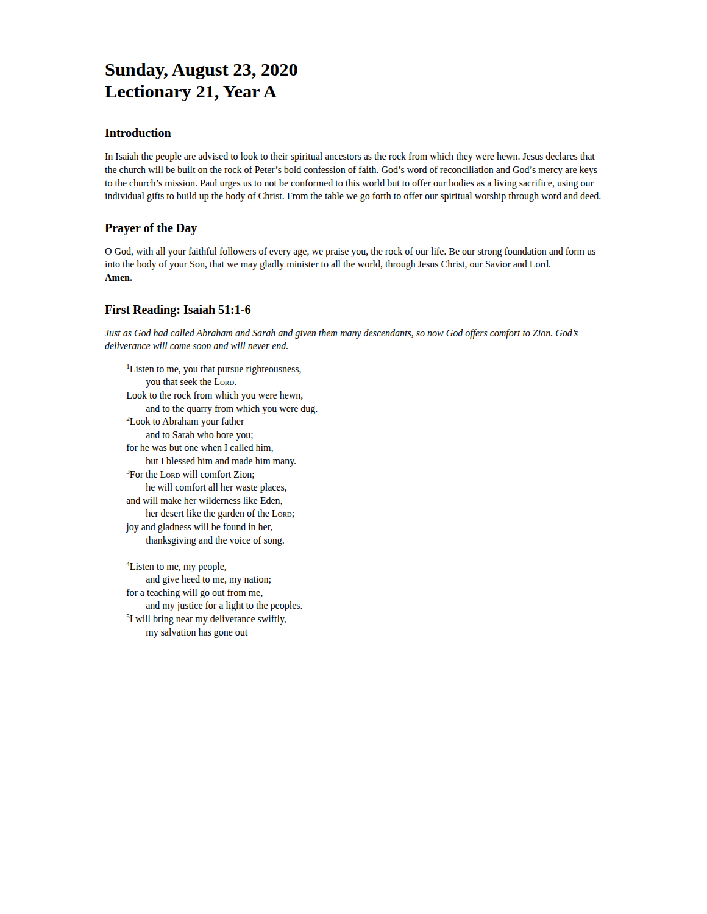Sunday, August 23, 2020
Lectionary 21, Year A
Introduction
In Isaiah the people are advised to look to their spiritual ancestors as the rock from which they were hewn. Jesus declares that the church will be built on the rock of Peter’s bold confession of faith. God’s word of reconciliation and God’s mercy are keys to the church’s mission. Paul urges us to not be conformed to this world but to offer our bodies as a living sacrifice, using our individual gifts to build up the body of Christ. From the table we go forth to offer our spiritual worship through word and deed.
Prayer of the Day
O God, with all your faithful followers of every age, we praise you, the rock of our life. Be our strong foundation and form us into the body of your Son, that we may gladly minister to all the world, through Jesus Christ, our Savior and Lord.
Amen.
First Reading: Isaiah 51:1-6
Just as God had called Abraham and Sarah and given them many descendants, so now God offers comfort to Zion. God’s deliverance will come soon and will never end.
1 Listen to me, you that pursue righteousness,
you that seek the Lord.
Look to the rock from which you were hewn,
and to the quarry from which you were dug.
2 Look to Abraham your father
and to Sarah who bore you;
for he was but one when I called him,
but I blessed him and made him many.
3 For the Lord will comfort Zion;
he will comfort all her waste places,
and will make her wilderness like Eden,
her desert like the garden of the Lord;
joy and gladness will be found in her,
thanksgiving and the voice of song.
4 Listen to me, my people,
and give heed to me, my nation;
for a teaching will go out from me,
and my justice for a light to the peoples.
5 I will bring near my deliverance swiftly,
my salvation has gone out